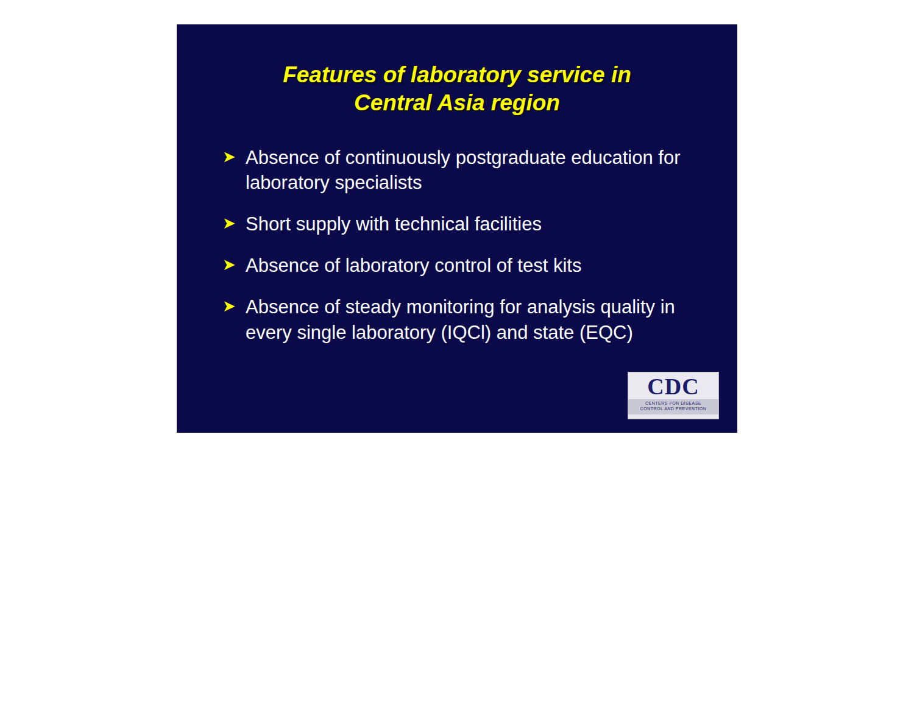Features of laboratory service in
Central Asia region
Absence of continuously postgraduate education for laboratory specialists
Short supply with technical facilities
Absence of laboratory control of test kits
Absence of steady monitoring for analysis quality in every single laboratory (IQCl) and state (EQC)
CDC
Centers for Disease
Control and Prevention